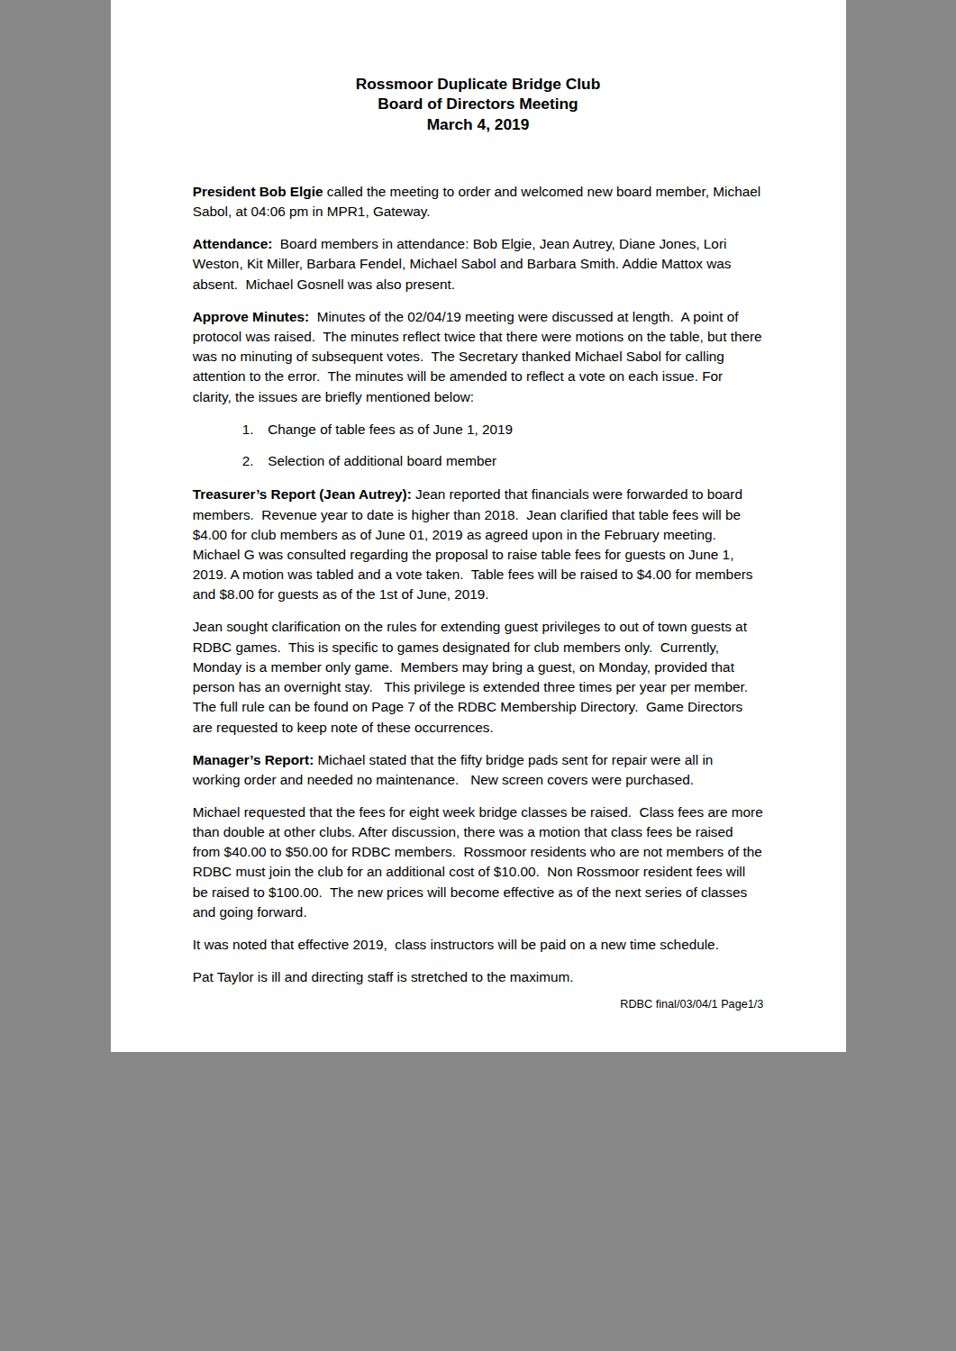Rossmoor Duplicate Bridge Club
Board of Directors Meeting
March 4, 2019
President Bob Elgie called the meeting to order and welcomed new board member, Michael Sabol, at 04:06 pm in MPR1, Gateway.
Attendance: Board members in attendance: Bob Elgie, Jean Autrey, Diane Jones, Lori Weston, Kit Miller, Barbara Fendel, Michael Sabol and Barbara Smith. Addie Mattox was absent. Michael Gosnell was also present.
Approve Minutes: Minutes of the 02/04/19 meeting were discussed at length. A point of protocol was raised. The minutes reflect twice that there were motions on the table, but there was no minuting of subsequent votes. The Secretary thanked Michael Sabol for calling attention to the error. The minutes will be amended to reflect a vote on each issue. For clarity, the issues are briefly mentioned below:
Change of table fees as of June 1, 2019
Selection of additional board member
Treasurer’s Report (Jean Autrey): Jean reported that financials were forwarded to board members. Revenue year to date is higher than 2018. Jean clarified that table fees will be $4.00 for club members as of June 01, 2019 as agreed upon in the February meeting. Michael G was consulted regarding the proposal to raise table fees for guests on June 1, 2019. A motion was tabled and a vote taken. Table fees will be raised to $4.00 for members and $8.00 for guests as of the 1st of June, 2019.
Jean sought clarification on the rules for extending guest privileges to out of town guests at RDBC games. This is specific to games designated for club members only. Currently, Monday is a member only game. Members may bring a guest, on Monday, provided that person has an overnight stay. This privilege is extended three times per year per member. The full rule can be found on Page 7 of the RDBC Membership Directory. Game Directors are requested to keep note of these occurrences.
Manager’s Report: Michael stated that the fifty bridge pads sent for repair were all in working order and needed no maintenance. New screen covers were purchased.
Michael requested that the fees for eight week bridge classes be raised. Class fees are more than double at other clubs. After discussion, there was a motion that class fees be raised from $40.00 to $50.00 for RDBC members. Rossmoor residents who are not members of the RDBC must join the club for an additional cost of $10.00. Non Rossmoor resident fees will be raised to $100.00. The new prices will become effective as of the next series of classes and going forward.
It was noted that effective 2019, class instructors will be paid on a new time schedule.
Pat Taylor is ill and directing staff is stretched to the maximum.
RDBC final/03/04/1 Page1/3